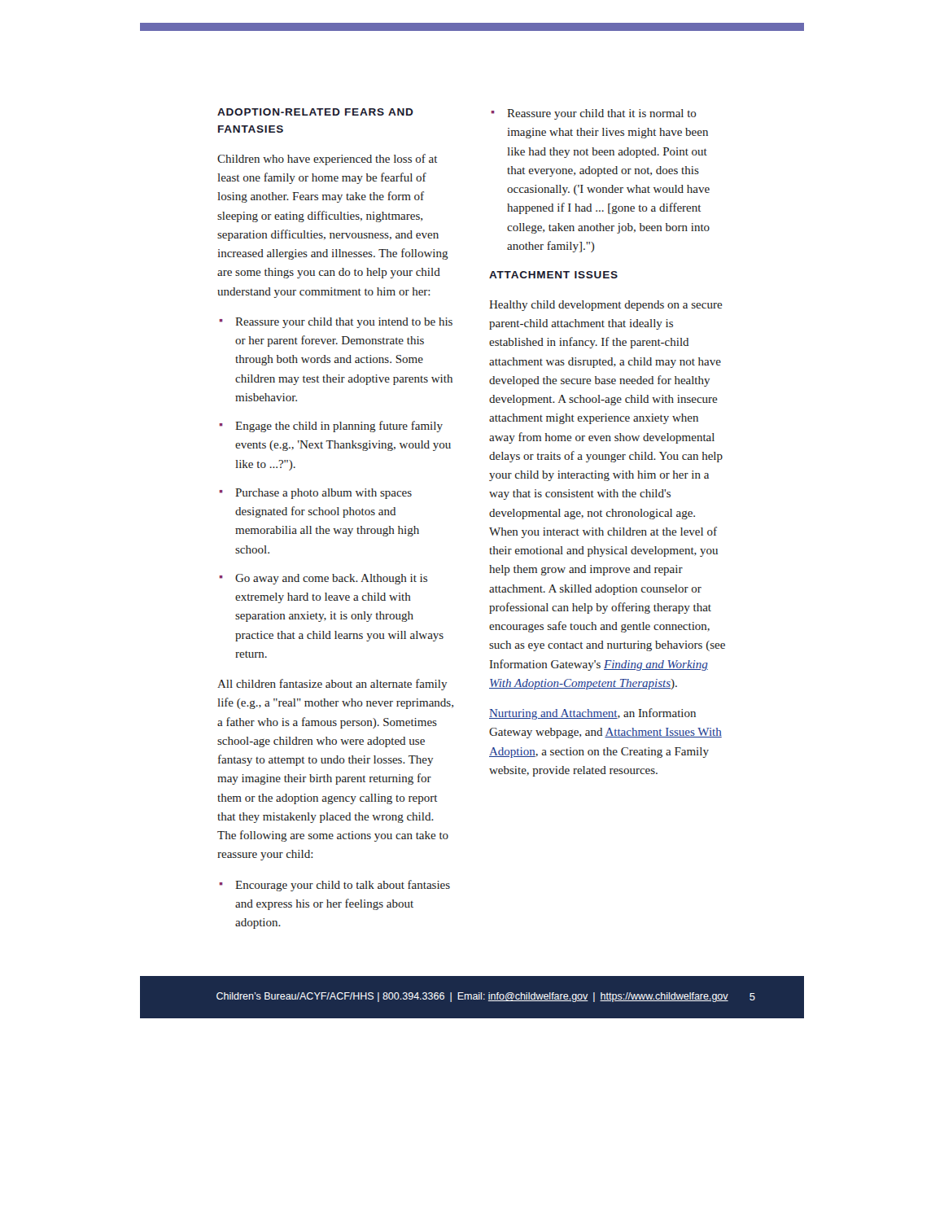Adoption-Related Fears and Fantasies
Children who have experienced the loss of at least one family or home may be fearful of losing another. Fears may take the form of sleeping or eating difficulties, nightmares, separation difficulties, nervousness, and even increased allergies and illnesses. The following are some things you can do to help your child understand your commitment to him or her:
Reassure your child that you intend to be his or her parent forever. Demonstrate this through both words and actions. Some children may test their adoptive parents with misbehavior.
Engage the child in planning future family events (e.g., 'Next Thanksgiving, would you like to ...?").
Purchase a photo album with spaces designated for school photos and memorabilia all the way through high school.
Go away and come back. Although it is extremely hard to leave a child with separation anxiety, it is only through practice that a child learns you will always return.
All children fantasize about an alternate family life (e.g., a "real" mother who never reprimands, a father who is a famous person). Sometimes school-age children who were adopted use fantasy to attempt to undo their losses. They may imagine their birth parent returning for them or the adoption agency calling to report that they mistakenly placed the wrong child. The following are some actions you can take to reassure your child:
Encourage your child to talk about fantasies and express his or her feelings about adoption.
Reassure your child that it is normal to imagine what their lives might have been like had they not been adopted. Point out that everyone, adopted or not, does this occasionally. ('I wonder what would have happened if I had ... [gone to a different college, taken another job, been born into another family].")
Attachment Issues
Healthy child development depends on a secure parent-child attachment that ideally is established in infancy. If the parent-child attachment was disrupted, a child may not have developed the secure base needed for healthy development. A school-age child with insecure attachment might experience anxiety when away from home or even show developmental delays or traits of a younger child. You can help your child by interacting with him or her in a way that is consistent with the child's developmental age, not chronological age. When you interact with children at the level of their emotional and physical development, you help them grow and improve and repair attachment. A skilled adoption counselor or professional can help by offering therapy that encourages safe touch and gentle connection, such as eye contact and nurturing behaviors (see Information Gateway's Finding and Working With Adoption-Competent Therapists).
Nurturing and Attachment, an Information Gateway webpage, and Attachment Issues With Adoption, a section on the Creating a Family website, provide related resources.
Children’s Bureau/ACYF/ACF/HHS | 800.394.3366|Email: info@childwelfare.gov|https://www.childwelfare.gov 5